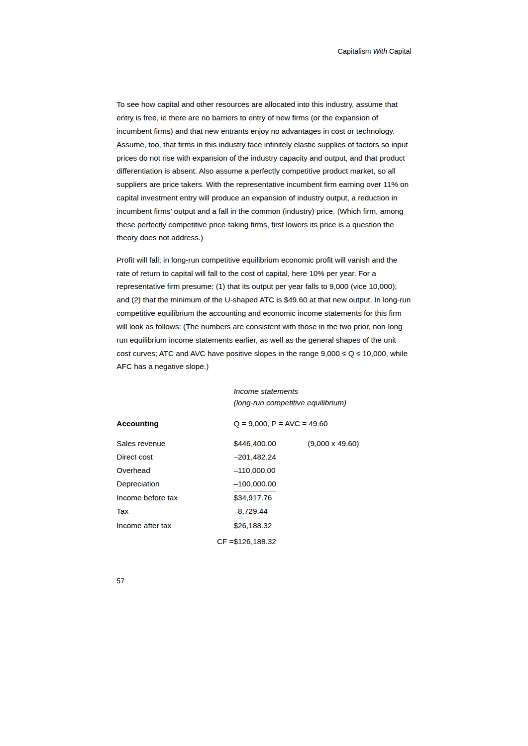Capitalism With Capital
To see how capital and other resources are allocated into this industry, assume that entry is free, ie there are no barriers to entry of new firms (or the expansion of incumbent firms) and that new entrants enjoy no advantages in cost or technology. Assume, too, that firms in this industry face infinitely elastic supplies of factors so input prices do not rise with expansion of the industry capacity and output, and that product differentiation is absent. Also assume a perfectly competitive product market, so all suppliers are price takers. With the representative incumbent firm earning over 11% on capital investment entry will produce an expansion of industry output, a reduction in incumbent firms’ output and a fall in the common (industry) price. (Which firm, among these perfectly competitive price-taking firms, first lowers its price is a question the theory does not address.)
Profit will fall; in long-run competitive equilibrium economic profit will vanish and the rate of return to capital will fall to the cost of capital, here 10% per year. For a representative firm presume: (1) that its output per year falls to 9,000 (vice 10,000); and (2) that the minimum of the U-shaped ATC is $49.60 at that new output. In long-run competitive equilibrium the accounting and economic income statements for this firm will look as follows: (The numbers are consistent with those in the two prior, non-long run equilibrium income statements earlier, as well as the general shapes of the unit cost curves; ATC and AVC have positive slopes in the range 9,000 ≤ Q ≤ 10,000, while AFC has a negative slope.)
Income statements
(long-run competitive equilibrium)
| Accounting | Q = 9,000, P = AVC = 49.60 |
| Sales revenue | $446,400.00 | (9,000 x 49.60) |
| Direct cost | –201,482.24 | |
| Overhead | –110,000.00 | |
| Depreciation | –100,000.00 | |
| Income before tax | $34,917.76 | |
| Tax | 8,729.44 | |
| Income after tax | $26,188.32 | |
| CF = | $126,188.32 | |
57